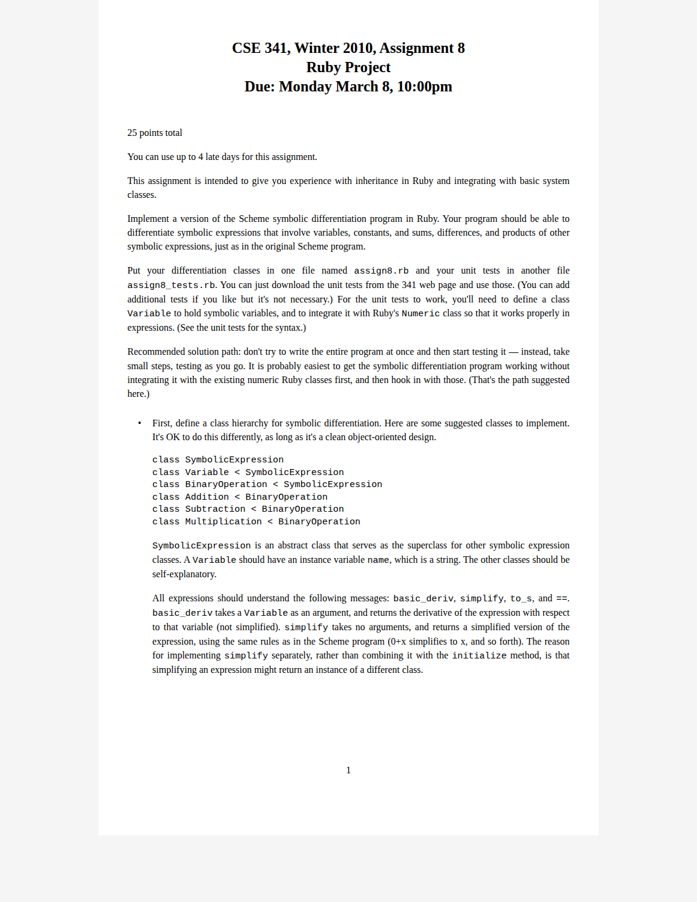CSE 341, Winter 2010, Assignment 8 Ruby Project Due: Monday March 8, 10:00pm
25 points total
You can use up to 4 late days for this assignment.
This assignment is intended to give you experience with inheritance in Ruby and integrating with basic system classes.
Implement a version of the Scheme symbolic differentiation program in Ruby. Your program should be able to differentiate symbolic expressions that involve variables, constants, and sums, differences, and products of other symbolic expressions, just as in the original Scheme program.
Put your differentiation classes in one file named assign8.rb and your unit tests in another file assign8_tests.rb. You can just download the unit tests from the 341 web page and use those. (You can add additional tests if you like but it's not necessary.) For the unit tests to work, you'll need to define a class Variable to hold symbolic variables, and to integrate it with Ruby's Numeric class so that it works properly in expressions. (See the unit tests for the syntax.)
Recommended solution path: don't try to write the entire program at once and then start testing it — instead, take small steps, testing as you go. It is probably easiest to get the symbolic differentiation program working without integrating it with the existing numeric Ruby classes first, and then hook in with those. (That's the path suggested here.)
First, define a class hierarchy for symbolic differentiation. Here are some suggested classes to implement. It's OK to do this differently, as long as it's a clean object-oriented design.
class SymbolicExpression
class Variable < SymbolicExpression
class BinaryOperation < SymbolicExpression
class Addition < BinaryOperation
class Subtraction < BinaryOperation
class Multiplication < BinaryOperation
SymbolicExpression is an abstract class that serves as the superclass for other symbolic expression classes. A Variable should have an instance variable name, which is a string. The other classes should be self-explanatory.
All expressions should understand the following messages: basic_deriv, simplify, to_s, and ==. basic_deriv takes a Variable as an argument, and returns the derivative of the expression with respect to that variable (not simplified). simplify takes no arguments, and returns a simplified version of the expression, using the same rules as in the Scheme program (0+x simplifies to x, and so forth). The reason for implementing simplify separately, rather than combining it with the initialize method, is that simplifying an expression might return an instance of a different class.
1